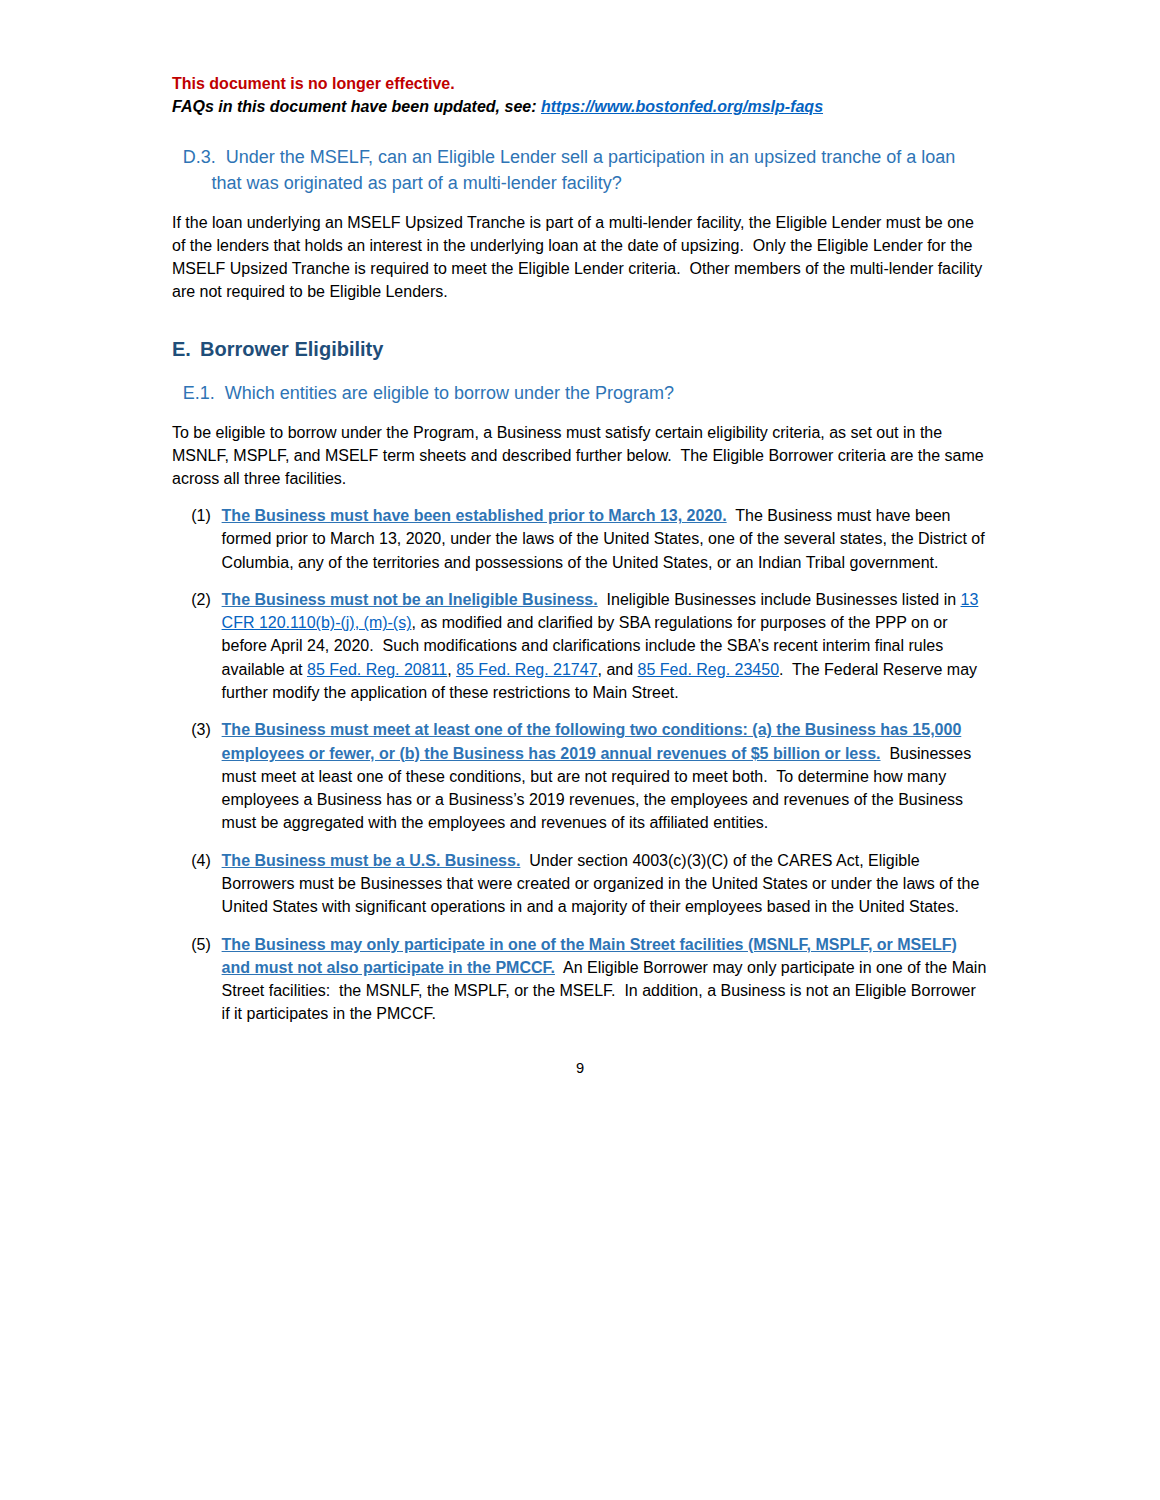This document is no longer effective.
FAQs in this document have been updated, see: https://www.bostonfed.org/mslp-faqs
D.3. Under the MSELF, can an Eligible Lender sell a participation in an upsized tranche of a loan that was originated as part of a multi-lender facility?
If the loan underlying an MSELF Upsized Tranche is part of a multi-lender facility, the Eligible Lender must be one of the lenders that holds an interest in the underlying loan at the date of upsizing. Only the Eligible Lender for the MSELF Upsized Tranche is required to meet the Eligible Lender criteria. Other members of the multi-lender facility are not required to be Eligible Lenders.
E. Borrower Eligibility
E.1. Which entities are eligible to borrow under the Program?
To be eligible to borrow under the Program, a Business must satisfy certain eligibility criteria, as set out in the MSNLF, MSPLF, and MSELF term sheets and described further below. The Eligible Borrower criteria are the same across all three facilities.
(1) The Business must have been established prior to March 13, 2020. The Business must have been formed prior to March 13, 2020, under the laws of the United States, one of the several states, the District of Columbia, any of the territories and possessions of the United States, or an Indian Tribal government.
(2) The Business must not be an Ineligible Business. Ineligible Businesses include Businesses listed in 13 CFR 120.110(b)-(j), (m)-(s), as modified and clarified by SBA regulations for purposes of the PPP on or before April 24, 2020. Such modifications and clarifications include the SBA’s recent interim final rules available at 85 Fed. Reg. 20811, 85 Fed. Reg. 21747, and 85 Fed. Reg. 23450. The Federal Reserve may further modify the application of these restrictions to Main Street.
(3) The Business must meet at least one of the following two conditions: (a) the Business has 15,000 employees or fewer, or (b) the Business has 2019 annual revenues of $5 billion or less. Businesses must meet at least one of these conditions, but are not required to meet both. To determine how many employees a Business has or a Business’s 2019 revenues, the employees and revenues of the Business must be aggregated with the employees and revenues of its affiliated entities.
(4) The Business must be a U.S. Business. Under section 4003(c)(3)(C) of the CARES Act, Eligible Borrowers must be Businesses that were created or organized in the United States or under the laws of the United States with significant operations in and a majority of their employees based in the United States.
(5) The Business may only participate in one of the Main Street facilities (MSNLF, MSPLF, or MSELF) and must not also participate in the PMCCF. An Eligible Borrower may only participate in one of the Main Street facilities: the MSNLF, the MSPLF, or the MSELF. In addition, a Business is not an Eligible Borrower if it participates in the PMCCF.
9